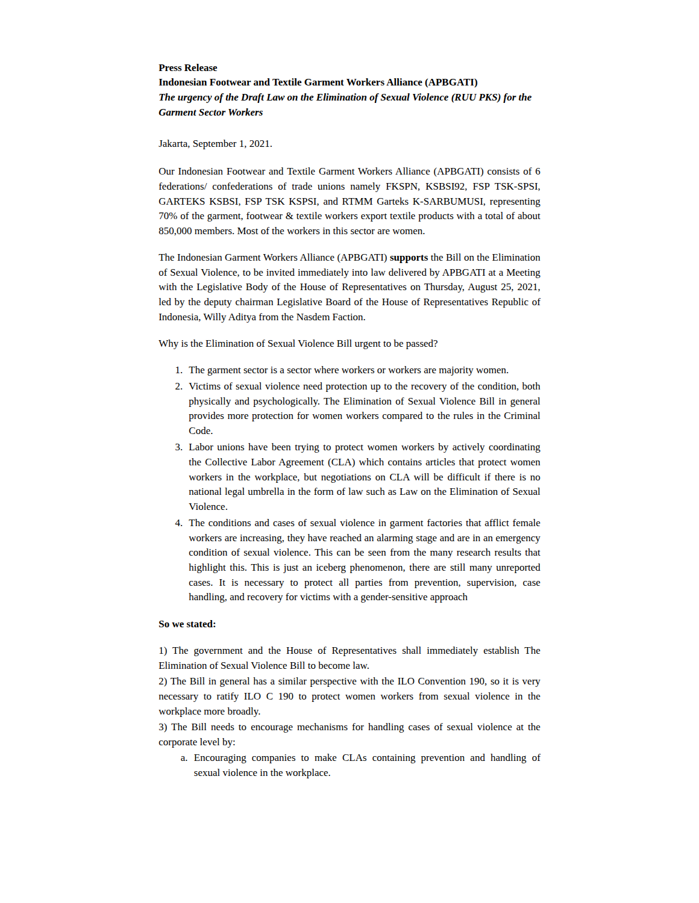Press Release
Indonesian Footwear and Textile Garment Workers Alliance (APBGATI)
The urgency of the Draft Law on the Elimination of Sexual Violence (RUU PKS) for the
Garment Sector Workers
Jakarta, September 1, 2021.
Our Indonesian Footwear and Textile Garment Workers Alliance (APBGATI) consists of 6 federations/ confederations of trade unions namely FKSPN, KSBSI92, FSP TSK-SPSI, GARTEKS KSBSI, FSP TSK KSPSI, and RTMM Garteks K-SARBUMUSI, representing 70% of the garment, footwear & textile workers export textile products with a total of about 850,000 members. Most of the workers in this sector are women.
The Indonesian Garment Workers Alliance (APBGATI) supports the Bill on the Elimination of Sexual Violence, to be invited immediately into law delivered by APBGATI at a Meeting with the Legislative Body of the House of Representatives on Thursday, August 25, 2021, led by the deputy chairman Legislative Board of the House of Representatives Republic of Indonesia, Willy Aditya from the Nasdem Faction.
Why is the Elimination of Sexual Violence Bill urgent to be passed?
The garment sector is a sector where workers or workers are majority women.
Victims of sexual violence need protection up to the recovery of the condition, both physically and psychologically. The Elimination of Sexual Violence Bill in general provides more protection for women workers compared to the rules in the Criminal Code.
Labor unions have been trying to protect women workers by actively coordinating the Collective Labor Agreement (CLA) which contains articles that protect women workers in the workplace, but negotiations on CLA will be difficult if there is no national legal umbrella in the form of law such as Law on the Elimination of Sexual Violence.
The conditions and cases of sexual violence in garment factories that afflict female workers are increasing, they have reached an alarming stage and are in an emergency condition of sexual violence. This can be seen from the many research results that highlight this. This is just an iceberg phenomenon, there are still many unreported cases. It is necessary to protect all parties from prevention, supervision, case handling, and recovery for victims with a gender-sensitive approach
So we stated:
1) The government and the House of Representatives shall immediately establish The Elimination of Sexual Violence Bill to become law.
2) The Bill in general has a similar perspective with the ILO Convention 190, so it is very necessary to ratify ILO C 190 to protect women workers from sexual violence in the workplace more broadly.
3) The Bill needs to encourage mechanisms for handling cases of sexual violence at the corporate level by:
Encouraging companies to make CLAs containing prevention and handling of sexual violence in the workplace.